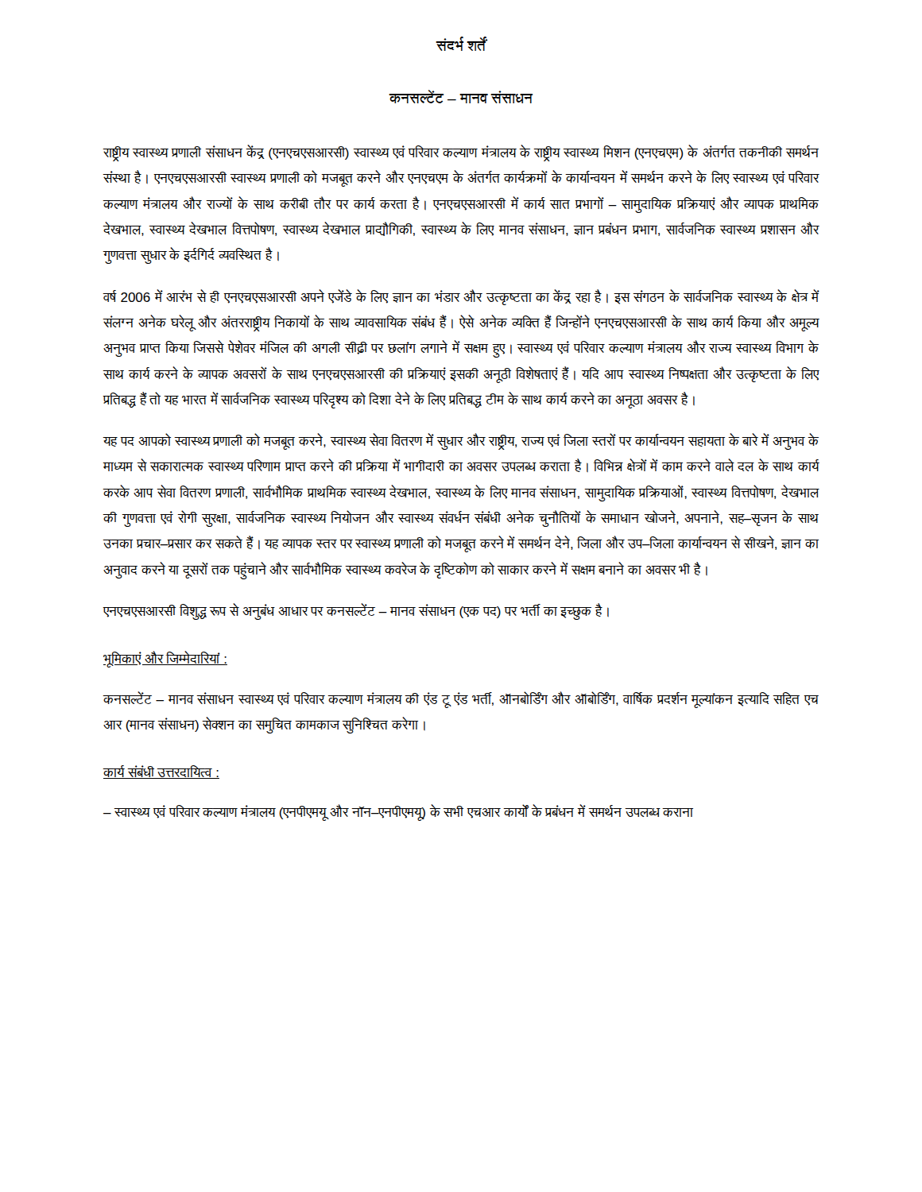संदर्भ शर्तें
कनसल्टेंट – मानव संसाधन
राष्ट्रीय स्वास्थ्य प्रणाली संसाधन केंद्र (एनएचएसआरसी) स्वास्थ्य एवं परिवार कल्याण मंत्रालय के राष्ट्रीय स्वास्थ्य मिशन (एनएचएम) के अंतर्गत तकनीकी समर्थन संस्था है। एनएचएसआरसी स्वास्थ्य प्रणाली को मजबूत करने और एनएचएम के अंतर्गत कार्यक्रमों के कार्यान्वयन में समर्थन करने के लिए स्वास्थ्य एवं परिवार कल्याण मंत्रालय और राज्यों के साथ करीबी तौर पर कार्य करता है। एनएचएसआरसी में कार्य सात प्रभागों – सामुदायिक प्रक्रियाएं और व्यापक प्राथमिक देखभाल, स्वास्थ्य देखभाल वित्तपोषण, स्वास्थ्य देखभाल प्राद्यौगिकी, स्वास्थ्य के लिए मानव संसाधन, ज्ञान प्रबंधन प्रभाग, सार्वजनिक स्वास्थ्य प्रशासन और गुणवत्ता सुधार के इर्दगिर्द व्यवस्थित है।
वर्ष 2006 में आरंभ से ही एनएचएसआरसी अपने एजेंडे के लिए ज्ञान का भंडार और उत्कृष्टता का केंद्र रहा है। इस संगठन के सार्वजनिक स्वास्थ्य के क्षेत्र में संलग्न अनेक घरेलू और अंतरराष्ट्रीय निकायों के साथ व्यावसायिक संबंध हैं। ऐसे अनेक व्यक्ति हैं जिन्होंने एनएचएसआरसी के साथ कार्य किया और अमूल्य अनुभव प्राप्त किया जिससे पेशेवर मंजिल की अगली सीढ़ी पर छलांग लगाने में सक्षम हुए। स्वास्थ्य एवं परिवार कल्याण मंत्रालय और राज्य स्वास्थ्य विभाग के साथ कार्य करने के व्यापक अवसरों के साथ एनएचएसआरसी की प्रक्रियाएं इसकी अनूठी विशेषताएं हैं। यदि आप स्वास्थ्य निष्पक्षता और उत्कृष्टता के लिए प्रतिबद्ध हैं तो यह भारत में सार्वजनिक स्वास्थ्य परिदृश्य को दिशा देने के लिए प्रतिबद्ध टीम के साथ कार्य करने का अनूठा अवसर है।
यह पद आपको स्वास्थ्य प्रणाली को मजबूत करने, स्वास्थ्य सेवा वितरण में सुधार और राष्ट्रीय, राज्य एवं जिला स्तरों पर कार्यान्वयन सहायता के बारे में अनुभव के माध्यम से सकारात्मक स्वास्थ्य परिणाम प्राप्त करने की प्रक्रिया में भागीदारी का अवसर उपलब्ध कराता है। विभिन्न क्षेत्रों में काम करने वाले दल के साथ कार्य करके आप सेवा वितरण प्रणाली, सार्वभौमिक प्राथमिक स्वास्थ्य देखभाल, स्वास्थ्य के लिए मानव संसाधन, सामुदायिक प्रक्रियाओं, स्वास्थ्य वित्तपोषण, देखभाल की गुणवत्ता एवं रोगी सुरक्षा, सार्वजनिक स्वास्थ्य नियोजन और स्वास्थ्य संवर्धन संबंधी अनेक चुनौतियों के समाधान खोजने, अपनाने, सह–सृजन के साथ उनका प्रचार–प्रसार कर सकते हैं। यह व्यापक स्तर पर स्वास्थ्य प्रणाली को मजबूत करने में समर्थन देने, जिला और उप–जिला कार्यान्वयन से सीखने, ज्ञान का अनुवाद करने या दूसरों तक पहुंचाने और सार्वभौमिक स्वास्थ्य कवरेज के दृष्टिकोण को साकार करने में सक्षम बनाने का अवसर भी है।
एनएचएसआरसी विशुद्ध रूप से अनुबंध आधार पर कनसल्टेंट – मानव संसाधन (एक पद) पर भर्ती का इच्छुक है।
भूमिकाएं और जिम्मेदारियां :
कनसल्टेंट – मानव संसाधन स्वास्थ्य एवं परिवार कल्याण मंत्रालय की एंड टू एंड भर्ती, ऑनबोर्डिंग और ऑबोर्डिंग, वार्षिक प्रदर्शन मूल्यांकन इत्यादि सहित एच आर (मानव संसाधन) सेक्शन का समुचित कामकाज सुनिश्चित करेगा।
कार्य संबंधी उत्तरदायित्व :
– स्वास्थ्य एवं परिवार कल्याण मंत्रालय (एनपीएमयू और नॉन–एनपीएमयू) के सभी एचआर कार्यों के प्रबंधन में समर्थन उपलब्ध कराना